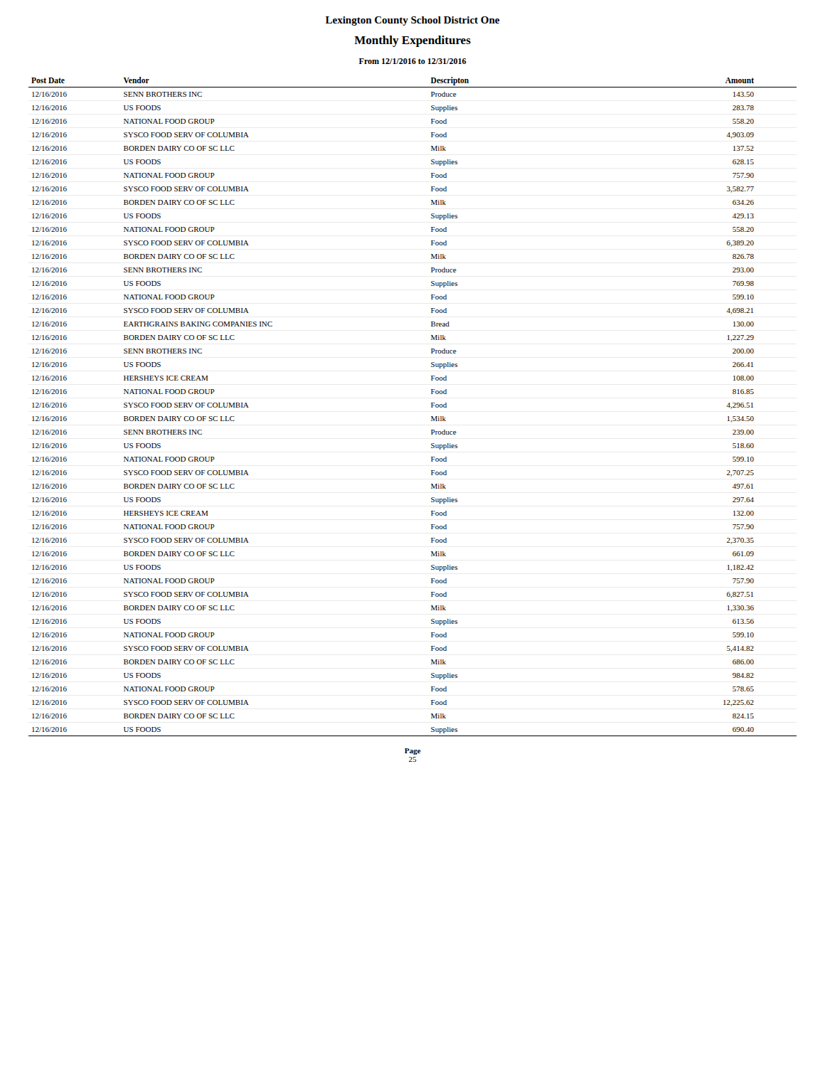Lexington County School District One
Monthly Expenditures
From 12/1/2016 to 12/31/2016
| Post Date | Vendor | Descripton | Amount |
| --- | --- | --- | --- |
| 12/16/2016 | SENN BROTHERS INC | Produce | 143.50 |
| 12/16/2016 | US FOODS | Supplies | 283.78 |
| 12/16/2016 | NATIONAL FOOD GROUP | Food | 558.20 |
| 12/16/2016 | SYSCO FOOD SERV OF COLUMBIA | Food | 4,903.09 |
| 12/16/2016 | BORDEN DAIRY CO OF SC LLC | Milk | 137.52 |
| 12/16/2016 | US FOODS | Supplies | 628.15 |
| 12/16/2016 | NATIONAL FOOD GROUP | Food | 757.90 |
| 12/16/2016 | SYSCO FOOD SERV OF COLUMBIA | Food | 3,582.77 |
| 12/16/2016 | BORDEN DAIRY CO OF SC LLC | Milk | 634.26 |
| 12/16/2016 | US FOODS | Supplies | 429.13 |
| 12/16/2016 | NATIONAL FOOD GROUP | Food | 558.20 |
| 12/16/2016 | SYSCO FOOD SERV OF COLUMBIA | Food | 6,389.20 |
| 12/16/2016 | BORDEN DAIRY CO OF SC LLC | Milk | 826.78 |
| 12/16/2016 | SENN BROTHERS INC | Produce | 293.00 |
| 12/16/2016 | US FOODS | Supplies | 769.98 |
| 12/16/2016 | NATIONAL FOOD GROUP | Food | 599.10 |
| 12/16/2016 | SYSCO FOOD SERV OF COLUMBIA | Food | 4,698.21 |
| 12/16/2016 | EARTHGRAINS BAKING COMPANIES INC | Bread | 130.00 |
| 12/16/2016 | BORDEN DAIRY CO OF SC LLC | Milk | 1,227.29 |
| 12/16/2016 | SENN BROTHERS INC | Produce | 200.00 |
| 12/16/2016 | US FOODS | Supplies | 266.41 |
| 12/16/2016 | HERSHEYS ICE CREAM | Food | 108.00 |
| 12/16/2016 | NATIONAL FOOD GROUP | Food | 816.85 |
| 12/16/2016 | SYSCO FOOD SERV OF COLUMBIA | Food | 4,296.51 |
| 12/16/2016 | BORDEN DAIRY CO OF SC LLC | Milk | 1,534.50 |
| 12/16/2016 | SENN BROTHERS INC | Produce | 239.00 |
| 12/16/2016 | US FOODS | Supplies | 518.60 |
| 12/16/2016 | NATIONAL FOOD GROUP | Food | 599.10 |
| 12/16/2016 | SYSCO FOOD SERV OF COLUMBIA | Food | 2,707.25 |
| 12/16/2016 | BORDEN DAIRY CO OF SC LLC | Milk | 497.61 |
| 12/16/2016 | US FOODS | Supplies | 297.64 |
| 12/16/2016 | HERSHEYS ICE CREAM | Food | 132.00 |
| 12/16/2016 | NATIONAL FOOD GROUP | Food | 757.90 |
| 12/16/2016 | SYSCO FOOD SERV OF COLUMBIA | Food | 2,370.35 |
| 12/16/2016 | BORDEN DAIRY CO OF SC LLC | Milk | 661.09 |
| 12/16/2016 | US FOODS | Supplies | 1,182.42 |
| 12/16/2016 | NATIONAL FOOD GROUP | Food | 757.90 |
| 12/16/2016 | SYSCO FOOD SERV OF COLUMBIA | Food | 6,827.51 |
| 12/16/2016 | BORDEN DAIRY CO OF SC LLC | Milk | 1,330.36 |
| 12/16/2016 | US FOODS | Supplies | 613.56 |
| 12/16/2016 | NATIONAL FOOD GROUP | Food | 599.10 |
| 12/16/2016 | SYSCO FOOD SERV OF COLUMBIA | Food | 5,414.82 |
| 12/16/2016 | BORDEN DAIRY CO OF SC LLC | Milk | 686.00 |
| 12/16/2016 | US FOODS | Supplies | 984.82 |
| 12/16/2016 | NATIONAL FOOD GROUP | Food | 578.65 |
| 12/16/2016 | SYSCO FOOD SERV OF COLUMBIA | Food | 12,225.62 |
| 12/16/2016 | BORDEN DAIRY CO OF SC LLC | Milk | 824.15 |
| 12/16/2016 | US FOODS | Supplies | 690.40 |
Page
25